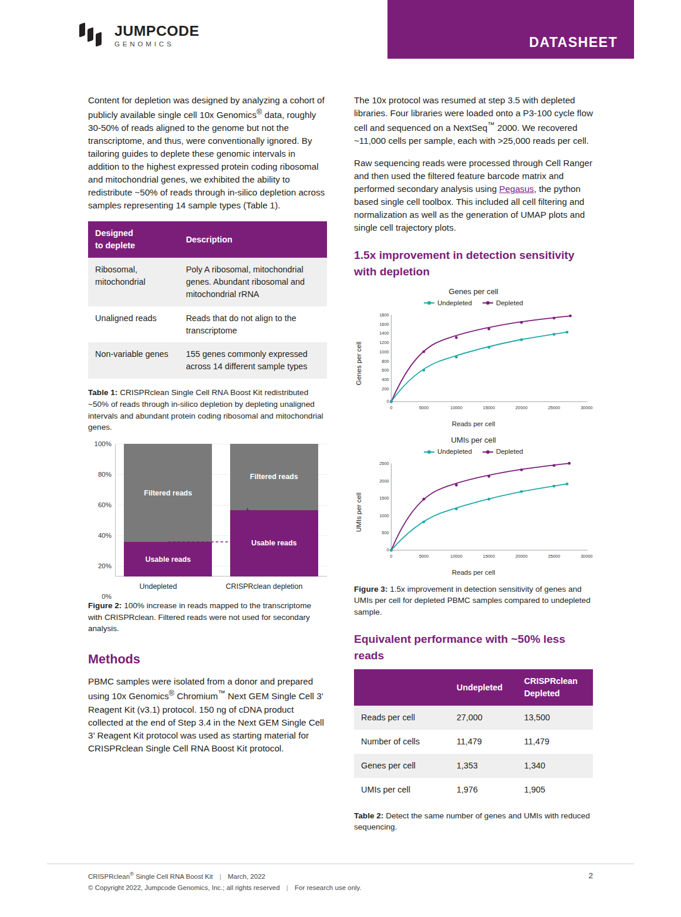DATASHEET
JUMPCODE
GENOMICS
Content for depletion was designed by analyzing a cohort of publicly available single cell 10x Genomics® data, roughly 30-50% of reads aligned to the genome but not the transcriptome, and thus, were conventionally ignored. By tailoring guides to deplete these genomic intervals in addition to the highest expressed protein coding ribosomal and mitochondrial genes, we exhibited the ability to redistribute ~50% of reads through in-silico depletion across samples representing 14 sample types (Table 1).
| Designed to deplete | Description |
| --- | --- |
| Ribosomal, mitochondrial | Poly A ribosomal, mitochondrial genes. Abundant ribosomal and mitochondrial rRNA |
| Unaligned reads | Reads that do not align to the transcriptome |
| Non-variable genes | 155 genes commonly expressed across 14 different sample types |
Table 1: CRISPRclean Single Cell RNA Boost Kit redistributed ~50% of reads through in-silico depletion by depleting unaligned intervals and abundant protein coding ribosomal and mitochondrial genes.
100%
80%
60%
40%
20%
0%
Filtered reads
Usable reads
Filtered reads
Usable reads
Undepleted
CRISPRclean depletion
Figure 2: 100% increase in reads mapped to the transcriptome with CRISPRclean. Filtered reads were not used for secondary analysis.
Methods
PBMC samples were isolated from a donor and prepared using 10x Genomics® Chromium™ Next GEM Single Cell 3’ Reagent Kit (v3.1) protocol. 150 ng of cDNA product collected at the end of Step 3.4 in the Next GEM Single Cell 3’ Reagent Kit protocol was used as starting material for CRISPRclean Single Cell RNA Boost Kit protocol.
The 10x protocol was resumed at step 3.5 with depleted libraries. Four libraries were loaded onto a P3-100 cycle flow cell and sequenced on a NextSeq™ 2000. We recovered ~11,000 cells per sample, each with >25,000 reads per cell.
Raw sequencing reads were processed through Cell Ranger and then used the filtered feature barcode matrix and performed secondary analysis using Pegasus, the python based single cell toolbox. This included all cell filtering and normalization as well as the generation of UMAP plots and single cell trajectory plots.
1.5x improvement in detection sensitivity with depletion
Genes per cell
Undepleted Depleted
Genes per cell
1800 1600 1400 1200 1000 800 600 400 200 0 0 5000 10000 15000 20000 25000 30000
Reads per cell
UMIs per cell
Undepleted Depleted
UMIs per cell
2500 2000 1500 1000 500 0 0 5000 10000 15000 20000 25000 30000
Reads per cell
Figure 3: 1.5x improvement in detection sensitivity of genes and UMIs per cell for depleted PBMC samples compared to undepleted sample.
Equivalent performance with ~50% less reads
| | Undepleted | CRISPRclean Depleted |
| --- | --- | --- |
| Reads per cell | 27,000 | 13,500 |
| Number of cells | 11,479 | 11,479 |
| Genes per cell | 1,353 | 1,340 |
| UMIs per cell | 1,976 | 1,905 |
Table 2: Detect the same number of genes and UMIs with reduced sequencing.
CRISPRclean® Single Cell RNA Boost Kit | March, 2022
© Copyright 2022, Jumpcode Genomics, Inc.; all rights reserved | For research use only.
2